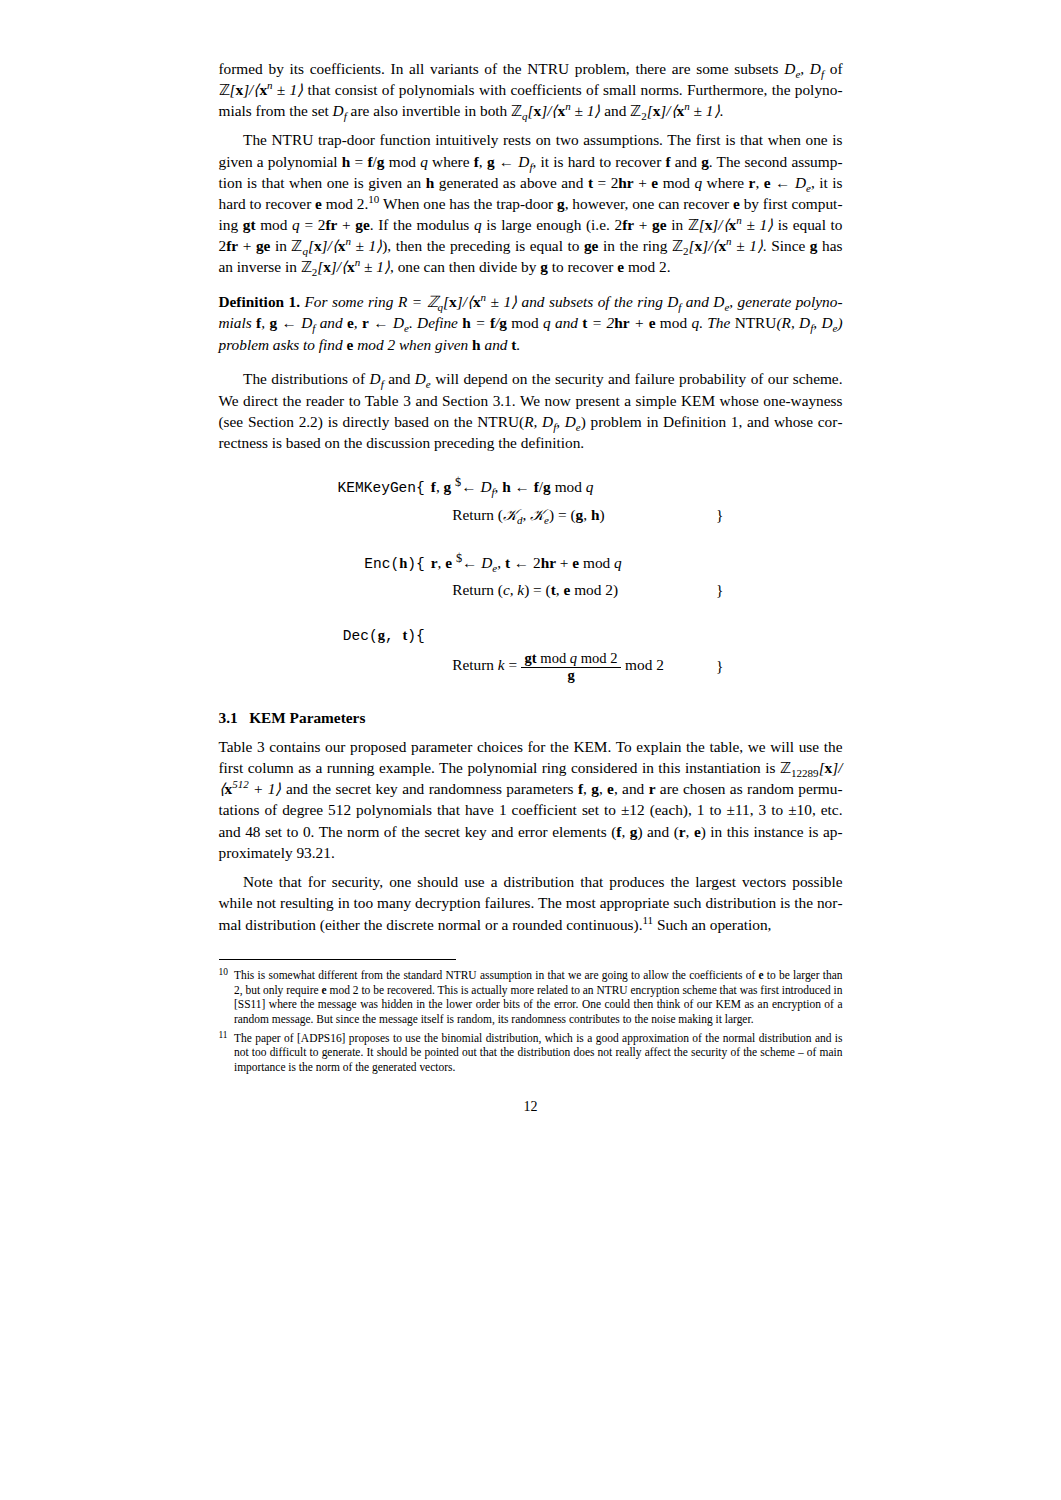formed by its coefficients. In all variants of the NTRU problem, there are some subsets De, Df of ℤ[x]/⟨xn ± 1⟩ that consist of polynomials with coefficients of small norms. Furthermore, the polynomials from the set Df are also invertible in both ℤq[x]/⟨xn ± 1⟩ and ℤ2[x]/⟨xn ± 1⟩.
The NTRU trap-door function intuitively rests on two assumptions. The first is that when one is given a polynomial h = f/g mod q where f, g ← Df, it is hard to recover f and g. The second assumption is that when one is given an h generated as above and t = 2hr + e mod q where r, e ← De, it is hard to recover e mod 2.10 When one has the trap-door g, however, one can recover e by first computing gt mod q = 2fr + ge. If the modulus q is large enough (i.e. 2fr + ge in ℤ[x]/⟨xn ± 1⟩ is equal to 2fr + ge in ℤq[x]/⟨xn ± 1⟩), then the preceding is equal to ge in the ring ℤ2[x]/⟨xn ± 1⟩. Since g has an inverse in ℤ2[x]/⟨xn ± 1⟩, one can then divide by g to recover e mod 2.
Definition 1. For some ring R = ℤq[x]/⟨xn ± 1⟩ and subsets of the ring Df and De, generate polynomials f, g ← Df and e, r ← De. Define h = f/g mod q and t = 2hr + e mod q. The NTRU(R, Df, De) problem asks to find e mod 2 when given h and t.
The distributions of Df and De will depend on the security and failure probability of our scheme. We direct the reader to Table 3 and Section 3.1. We now present a simple KEM whose one-wayness (see Section 2.2) is directly based on the NTRU(R, Df, De) problem in Definition 1, and whose correctness is based on the discussion preceding the definition.
| KEMKeyGen{ | f , g $ ← D f , h ← f / g mod q | |
| | Return ( 𝒦 d , 𝒦 e ) = ( g , h ) | } |
| Enc( h ){ | r , e $ ← D e , t ← 2 hr + e mod q | |
| | Return ( c, k ) = ( t , e mod 2) | } |
| Dec( g , t ){ | | |
| | Return k = gt mod q mod 2 g mod 2 | } |
3.1 KEM Parameters
Table 3 contains our proposed parameter choices for the KEM. To explain the table, we will use the first column as a running example. The polynomial ring considered in this instantiation is ℤ12289[x]/⟨x512 + 1⟩ and the secret key and randomness parameters f, g, e, and r are chosen as random permutations of degree 512 polynomials that have 1 coefficient set to ±12 (each), 1 to ±11, 3 to ±10, etc. and 48 set to 0. The norm of the secret key and error elements (f, g) and (r, e) in this instance is approximately 93.21.
Note that for security, one should use a distribution that produces the largest vectors possible while not resulting in too many decryption failures. The most appropriate such distribution is the normal distribution (either the discrete normal or a rounded continuous).11 Such an operation,
10 This is somewhat different from the standard NTRU assumption in that we are going to allow the coefficients of e to be larger than 2, but only require e mod 2 to be recovered. This is actually more related to an NTRU encryption scheme that was first introduced in [SS11] where the message was hidden in the lower order bits of the error. One could then think of our KEM as an encryption of a random message. But since the message itself is random, its randomness contributes to the noise making it larger.
11 The paper of [ADPS16] proposes to use the binomial distribution, which is a good approximation of the normal distribution and is not too difficult to generate. It should be pointed out that the distribution does not really affect the security of the scheme – of main importance is the norm of the generated vectors.
12